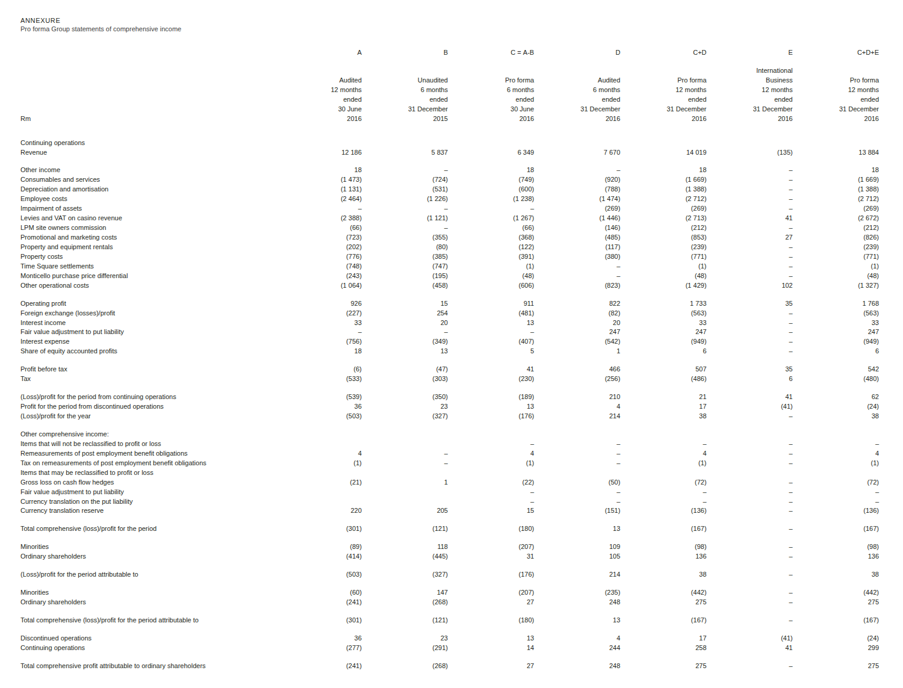ANNEXURE
Pro forma Group statements of comprehensive income
| | A | B | C = A-B | D | C+D | E | C+D+E |
| --- | --- | --- | --- | --- | --- | --- | --- |
| | | | | | | International | |
| | Audited | Unaudited | Pro forma | Audited | Pro forma | Business | Pro forma |
| | 12 months | 6 months | 6 months | 6 months | 12 months | 12 months | 12 months |
| | ended | ended | ended | ended | ended | ended | ended |
| | 30 June | 31 December | 30 June | 31 December | 31 December | 31 December | 31 December |
| Rm | 2016 | 2015 | 2016 | 2016 | 2016 | 2016 | 2016 |
| Continuing operations | | | | | | | |
| Revenue | 12 186 | 5 837 | 6 349 | 7 670 | 14 019 | (135) | 13 884 |
| Other income | 18 | – | 18 | – | 18 | – | 18 |
| Consumables and services | (1 473) | (724) | (749) | (920) | (1 669) | – | (1 669) |
| Depreciation and amortisation | (1 131) | (531) | (600) | (788) | (1 388) | – | (1 388) |
| Employee costs | (2 464) | (1 226) | (1 238) | (1 474) | (2 712) | – | (2 712) |
| Impairment of assets | – | – | – | (269) | (269) | – | (269) |
| Levies and VAT on casino revenue | (2 388) | (1 121) | (1 267) | (1 446) | (2 713) | 41 | (2 672) |
| LPM site owners commission | (66) | – | (66) | (146) | (212) | – | (212) |
| Promotional and marketing costs | (723) | (355) | (368) | (485) | (853) | 27 | (826) |
| Property and equipment rentals | (202) | (80) | (122) | (117) | (239) | – | (239) |
| Property costs | (776) | (385) | (391) | (380) | (771) | – | (771) |
| Time Square settlements | (748) | (747) | (1) | – | (1) | – | (1) |
| Monticello purchase price differential | (243) | (195) | (48) | – | (48) | – | (48) |
| Other operational costs | (1 064) | (458) | (606) | (823) | (1 429) | 102 | (1 327) |
| Operating profit | 926 | 15 | 911 | 822 | 1 733 | 35 | 1 768 |
| Foreign exchange (losses)/profit | (227) | 254 | (481) | (82) | (563) | – | (563) |
| Interest income | 33 | 20 | 13 | 20 | 33 | – | 33 |
| Fair value adjustment to put liability | – | – | – | 247 | 247 | – | 247 |
| Interest expense | (756) | (349) | (407) | (542) | (949) | – | (949) |
| Share of equity accounted profits | 18 | 13 | 5 | 1 | 6 | – | 6 |
| Profit before tax | (6) | (47) | 41 | 466 | 507 | 35 | 542 |
| Tax | (533) | (303) | (230) | (256) | (486) | 6 | (480) |
| (Loss)/profit for the period from continuing operations | (539) | (350) | (189) | 210 | 21 | 41 | 62 |
| Profit for the period from discontinued operations | 36 | 23 | 13 | 4 | 17 | (41) | (24) |
| (Loss)/profit for the year | (503) | (327) | (176) | 214 | 38 | – | 38 |
| Other comprehensive income: | | | | | | | |
| Items that will not be reclassified to profit or loss | | | – | – | – | – | – |
| Remeasurements of post employment benefit obligations | 4 | – | 4 | – | 4 | – | 4 |
| Tax on remeasurements of post employment benefit obligations | (1) | – | (1) | – | (1) | – | (1) |
| Items that may be reclassified to profit or loss | | | | | | | |
| Gross loss on cash flow hedges | (21) | 1 | (22) | (50) | (72) | – | (72) |
| Fair value adjustment to put liability | | | – | – | – | – | – |
| Currency translation on the put liability | | | – | – | – | – | – |
| Currency translation reserve | 220 | 205 | 15 | (151) | (136) | – | (136) |
| Total comprehensive (loss)/profit for the period | (301) | (121) | (180) | 13 | (167) | – | (167) |
| Minorities | (89) | 118 | (207) | 109 | (98) | – | (98) |
| Ordinary shareholders | (414) | (445) | 31 | 105 | 136 | – | 136 |
| (Loss)/profit for the period attributable to | (503) | (327) | (176) | 214 | 38 | – | 38 |
| Minorities | (60) | 147 | (207) | (235) | (442) | – | (442) |
| Ordinary shareholders | (241) | (268) | 27 | 248 | 275 | – | 275 |
| Total comprehensive (loss)/profit for the period attributable to | (301) | (121) | (180) | 13 | (167) | – | (167) |
| Discontinued operations | 36 | 23 | 13 | 4 | 17 | (41) | (24) |
| Continuing operations | (277) | (291) | 14 | 244 | 258 | 41 | 299 |
| Total comprehensive profit attributable to ordinary shareholders | (241) | (268) | 27 | 248 | 275 | – | 275 |